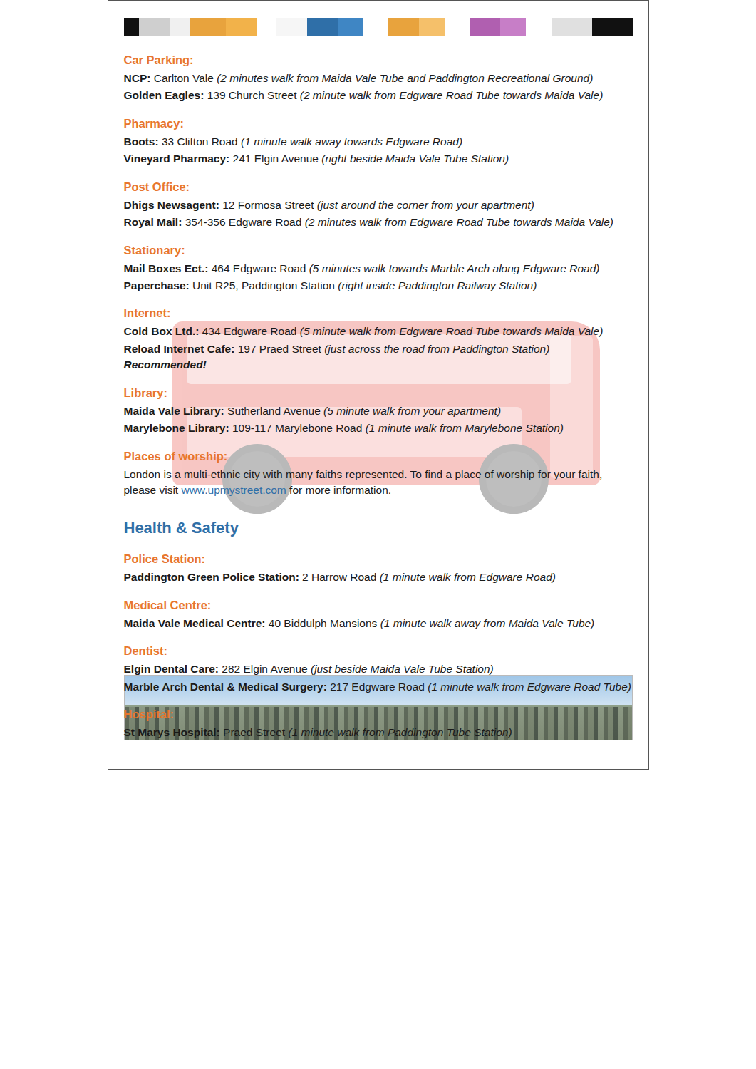Car Parking:
NCP: Carlton Vale (2 minutes walk from Maida Vale Tube and Paddington Recreational Ground)
Golden Eagles: 139 Church Street (2 minute walk from Edgware Road Tube towards Maida Vale)
Pharmacy:
Boots: 33 Clifton Road (1 minute walk away towards Edgware Road)
Vineyard Pharmacy: 241 Elgin Avenue (right beside Maida Vale Tube Station)
Post Office:
Dhigs Newsagent: 12 Formosa Street (just around the corner from your apartment)
Royal Mail: 354-356 Edgware Road (2 minutes walk from Edgware Road Tube towards Maida Vale)
Stationary:
Mail Boxes Ect.: 464 Edgware Road (5 minutes walk towards Marble Arch along Edgware Road)
Paperchase: Unit R25, Paddington Station (right inside Paddington Railway Station)
Internet:
Cold Box Ltd.: 434 Edgware Road (5 minute walk from Edgware Road Tube towards Maida Vale)
Reload Internet Cafe: 197 Praed Street (just across the road from Paddington Station) Recommended!
Library:
Maida Vale Library: Sutherland Avenue (5 minute walk from your apartment)
Marylebone Library: 109-117 Marylebone Road (1 minute walk from Marylebone Station)
Places of worship:
London is a multi-ethnic city with many faiths represented. To find a place of worship for your faith, please visit www.upmystreet.com for more information.
Health & Safety
Police Station:
Paddington Green Police Station: 2 Harrow Road (1 minute walk from Edgware Road)
Medical Centre:
Maida Vale Medical Centre: 40 Biddulph Mansions (1 minute walk away from Maida Vale Tube)
Dentist:
Elgin Dental Care: 282 Elgin Avenue (just beside Maida Vale Tube Station)
Marble Arch Dental & Medical Surgery: 217 Edgware Road (1 minute walk from Edgware Road Tube)
Hospital:
St Marys Hospital: Praed Street (1 minute walk from Paddington Tube Station)